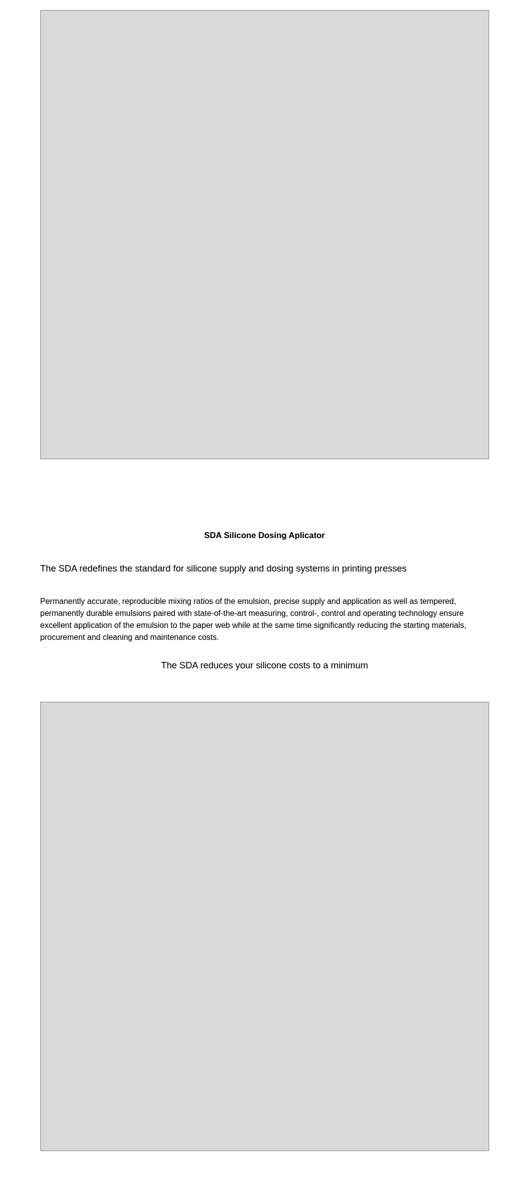SDA Silicone Dosing Aplicator
The SDA redefines the standard for silicone supply and dosing systems in printing presses
Permanently accurate, reproducible mixing ratios of the emulsion, precise supply and application as well as tempered, permanently durable emulsions paired with state-of-the-art measuring, control-, control and operating technology ensure excellent application of the emulsion to the paper web while at the same time significantly reducing the starting materials, procurement and cleaning and maintenance costs.
The SDA reduces your silicone costs to a minimum